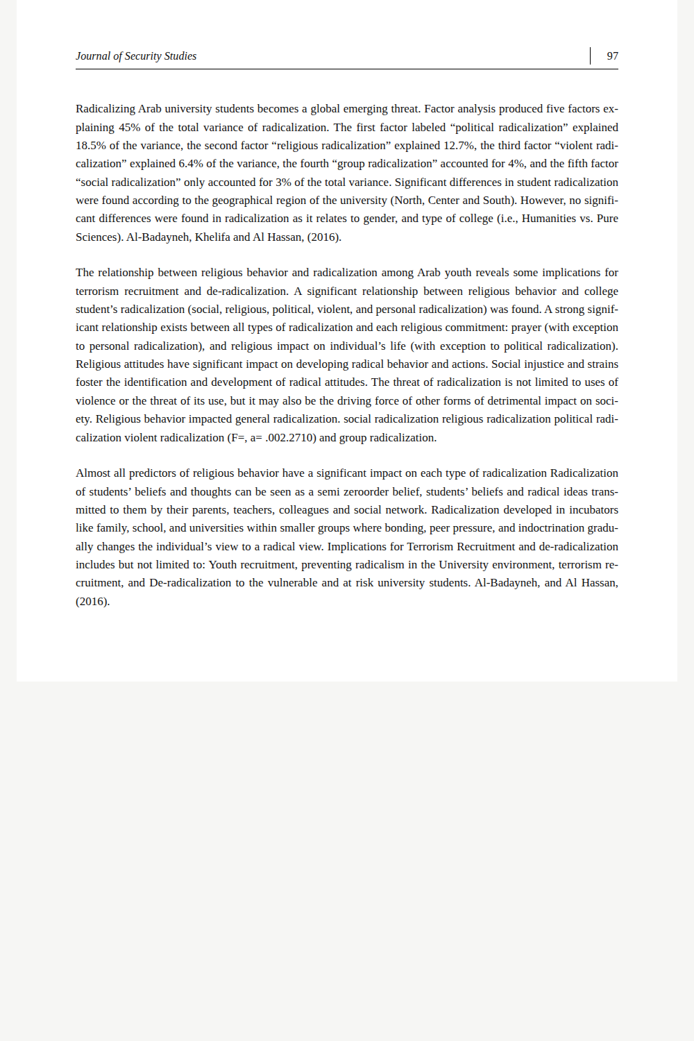Journal of Security Studies 97
Radicalizing Arab university students becomes a global emerging threat. Factor analysis produced five factors explaining 45% of the total variance of radicalization. The first factor labeled “political radicalization” explained 18.5% of the variance, the second factor “religious radicalization” explained 12.7%, the third factor “violent radicalization” explained 6.4% of the variance, the fourth “group radicalization” accounted for 4%, and the fifth factor “social radicalization” only accounted for 3% of the total variance. Significant differences in student radicalization were found according to the geographical region of the university (North, Center and South). However, no significant differences were found in radicalization as it relates to gender, and type of college (i.e., Humanities vs. Pure Sciences). Al-Badayneh, Khelifa and Al Hassan, (2016).
The relationship between religious behavior and radicalization among Arab youth reveals some implications for terrorism recruitment and de-radicalization. A significant relationship between religious behavior and college student’s radicalization (social, religious, political, violent, and personal radicalization) was found. A strong significant relationship exists between all types of radicalization and each religious commitment: prayer (with exception to personal radicalization), and religious impact on individual’s life (with exception to political radicalization). Religious attitudes have significant impact on developing radical behavior and actions. Social injustice and strains foster the identification and development of radical attitudes. The threat of radicalization is not limited to uses of violence or the threat of its use, but it may also be the driving force of other forms of detrimental impact on society. Religious behavior impacted general radicalization. social radicalization religious radicalization political radicalization violent radicalization (F=, a= .002.2710) and group radicalization.
Almost all predictors of religious behavior have a significant impact on each type of radicalization Radicalization of students’ beliefs and thoughts can be seen as a semi zeroorder belief, students’ beliefs and radical ideas transmitted to them by their parents, teachers, colleagues and social network. Radicalization developed in incubators like family, school, and universities within smaller groups where bonding, peer pressure, and indoctrination gradually changes the individual’s view to a radical view. Implications for Terrorism Recruitment and de-radicalization includes but not limited to: Youth recruitment, preventing radicalism in the University environment, terrorism recruitment, and De-radicalization to the vulnerable and at risk university students. Al-Badayneh, and Al Hassan, (2016).